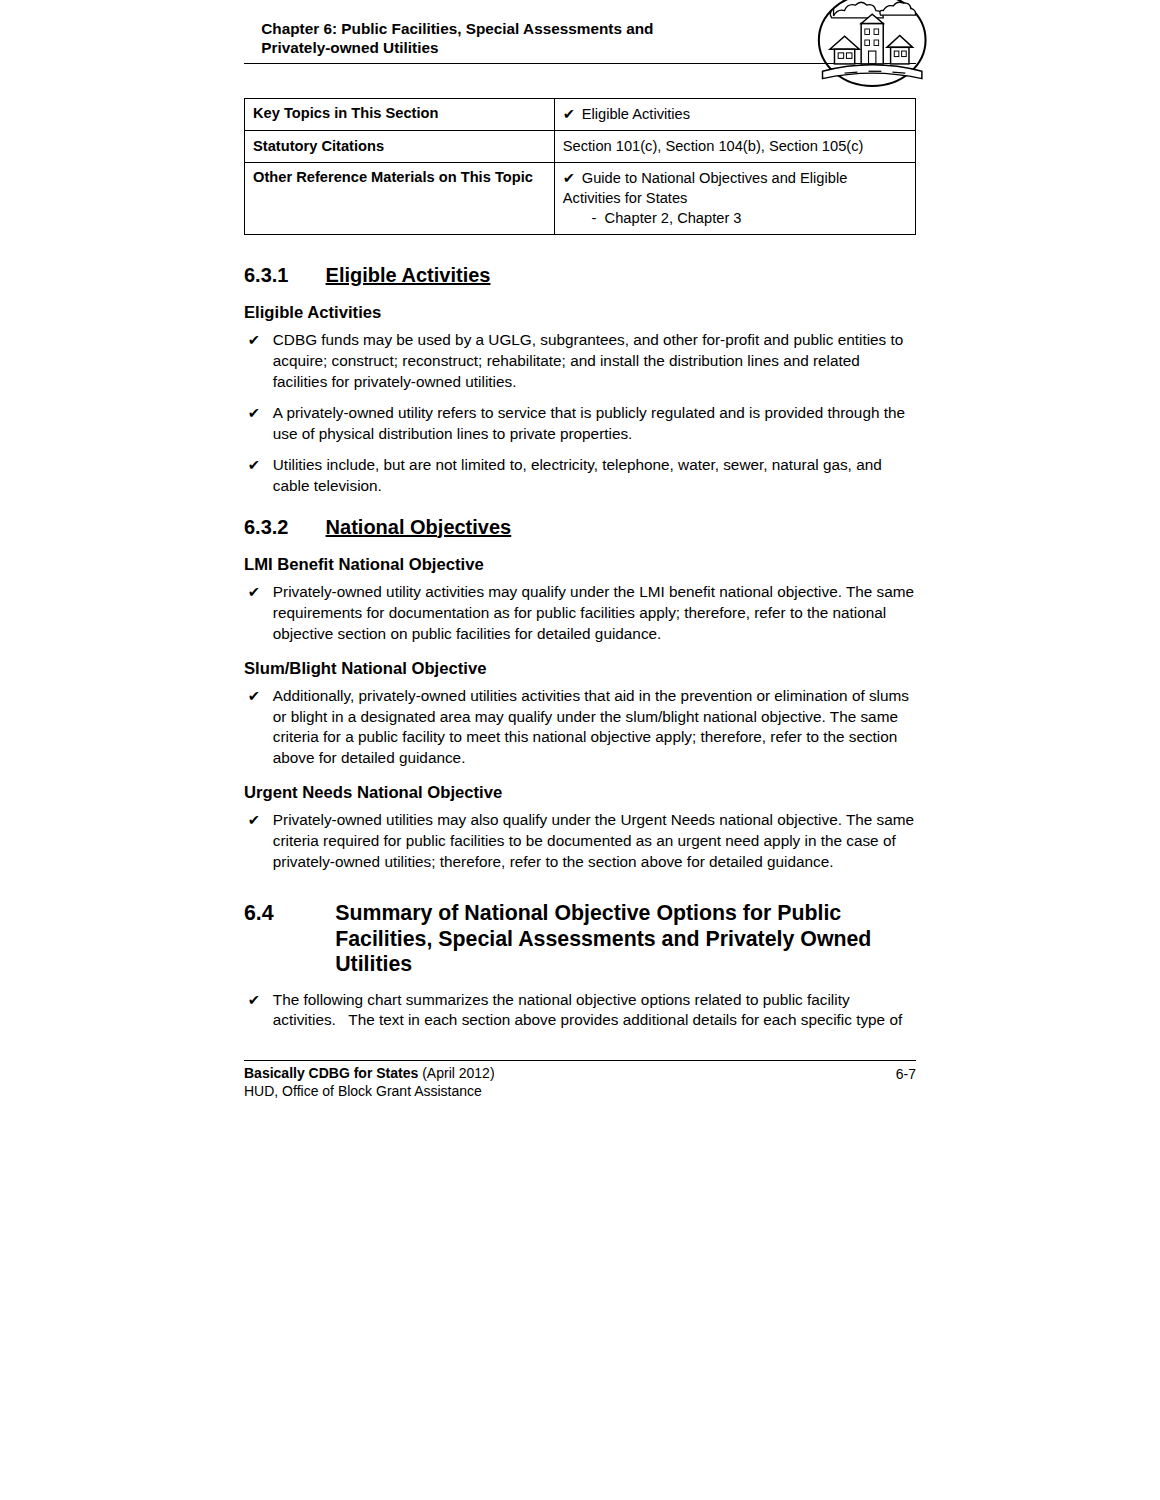Chapter 6: Public Facilities, Special Assessments and
Privately-owned Utilities
| Key Topics in This Section | ✔ Eligible Activities |
| Statutory Citations | Section 101(c), Section 104(b), Section 105(c) |
| Other Reference Materials on This Topic | ✔ Guide to National Objectives and Eligible Activities for States - Chapter 2, Chapter 3 |
6.3.1 Eligible Activities
Eligible Activities
CDBG funds may be used by a UGLG, subgrantees, and other for-profit and public entities to acquire; construct; reconstruct; rehabilitate; and install the distribution lines and related facilities for privately-owned utilities.
A privately-owned utility refers to service that is publicly regulated and is provided through the use of physical distribution lines to private properties.
Utilities include, but are not limited to, electricity, telephone, water, sewer, natural gas, and cable television.
6.3.2 National Objectives
LMI Benefit National Objective
Privately-owned utility activities may qualify under the LMI benefit national objective. The same requirements for documentation as for public facilities apply; therefore, refer to the national objective section on public facilities for detailed guidance.
Slum/Blight National Objective
Additionally, privately-owned utilities activities that aid in the prevention or elimination of slums or blight in a designated area may qualify under the slum/blight national objective. The same criteria for a public facility to meet this national objective apply; therefore, refer to the section above for detailed guidance.
Urgent Needs National Objective
Privately-owned utilities may also qualify under the Urgent Needs national objective. The same criteria required for public facilities to be documented as an urgent need apply in the case of privately-owned utilities; therefore, refer to the section above for detailed guidance.
6.4 Summary of National Objective Options for Public Facilities, Special Assessments and Privately Owned Utilities
The following chart summarizes the national objective options related to public facility activities. The text in each section above provides additional details for each specific type of
Basically CDBG for States (April 2012)
HUD, Office of Block Grant Assistance
6-7